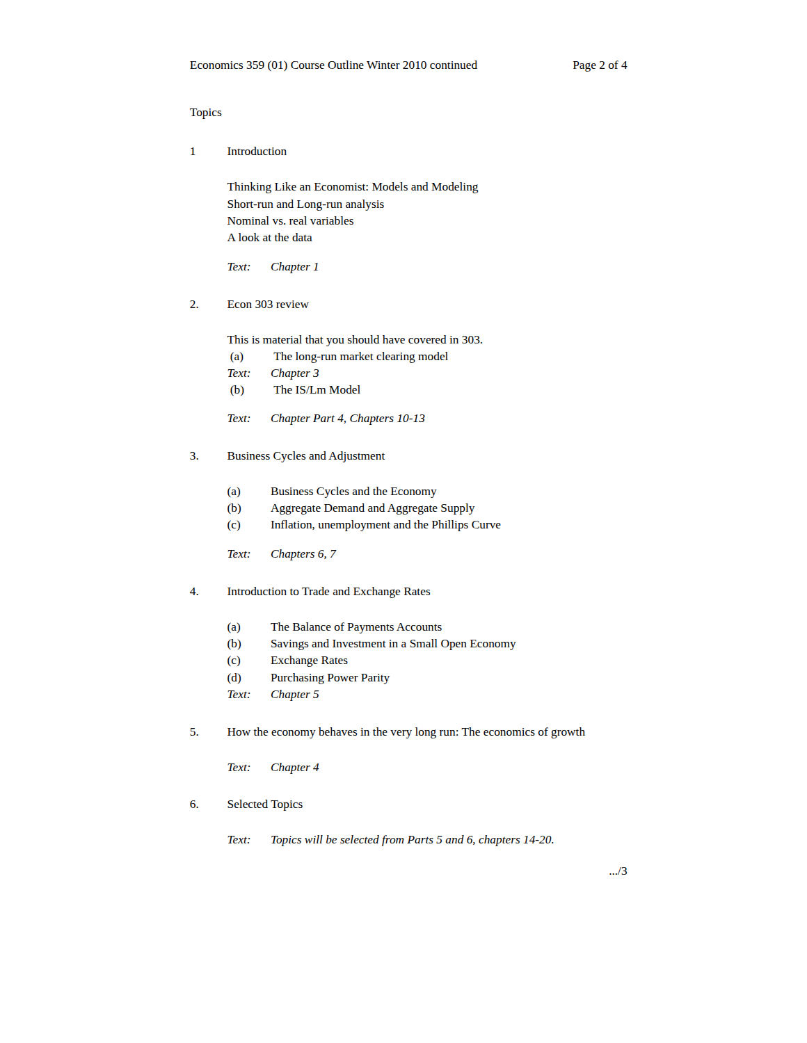Economics 359 (01) Course Outline Winter 2010 continued
Page 2 of 4
Topics
1
Introduction
Thinking Like an Economist: Models and Modeling
Short-run and Long-run analysis
Nominal vs. real variables
A look at the data
Text:
Chapter 1
2.
Econ 303 review
This is material that you should have covered in 303.
(a)
The long-run market clearing model
Text:
Chapter 3
(b)
The IS/Lm Model
Text:
Chapter Part 4, Chapters 10-13
3.
Business Cycles and Adjustment
(a)
Business Cycles and the Economy
(b)
Aggregate Demand and Aggregate Supply
(c)
Inflation, unemployment and the Phillips Curve
Text:
Chapters 6, 7
4.
Introduction to Trade and Exchange Rates
(a)
The Balance of Payments Accounts
(b)
Savings and Investment in a Small Open Economy
(c)
Exchange Rates
(d)
Purchasing Power Parity
Text:
Chapter 5
5.
How the economy behaves in the very long run: The economics of growth
Text:
Chapter 4
6.
Selected Topics
Text:
Topics will be selected from Parts 5 and 6, chapters 14-20.
.../3